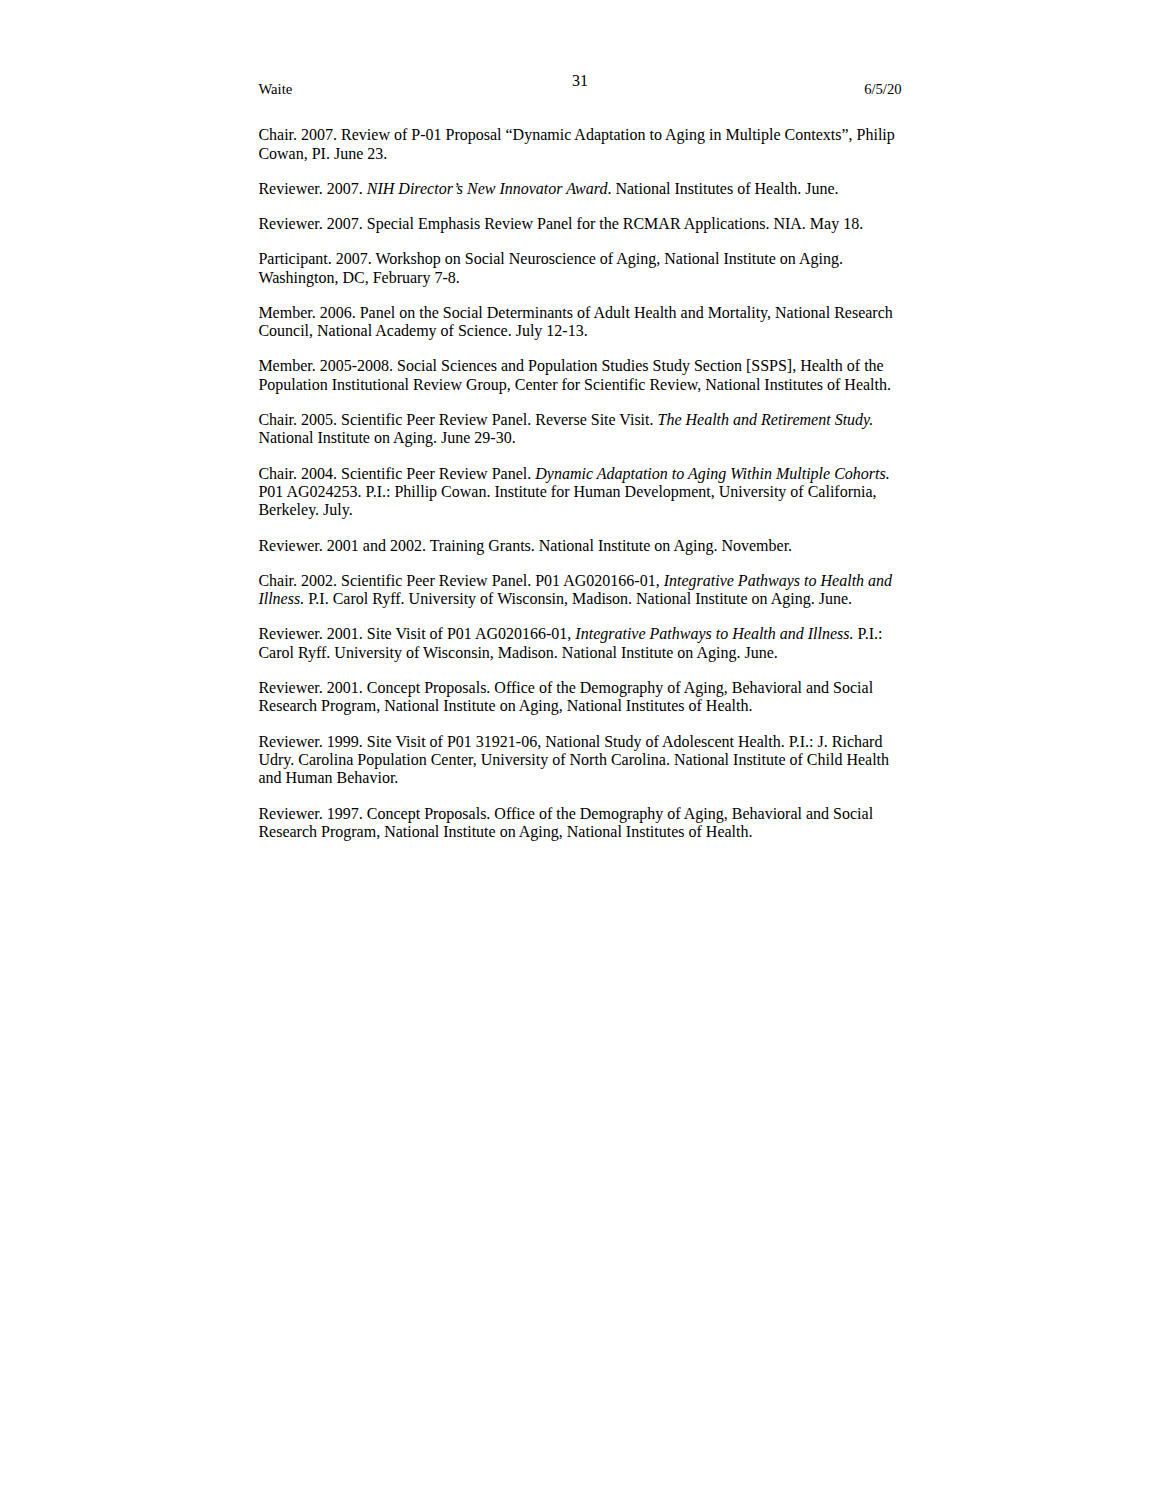Waite
31
6/5/20
Chair. 2007. Review of P-01 Proposal “Dynamic Adaptation to Aging in Multiple Contexts”, Philip Cowan, PI. June 23.
Reviewer. 2007. NIH Director’s New Innovator Award. National Institutes of Health. June.
Reviewer. 2007. Special Emphasis Review Panel for the RCMAR Applications. NIA. May 18.
Participant. 2007. Workshop on Social Neuroscience of Aging, National Institute on Aging. Washington, DC, February 7-8.
Member. 2006. Panel on the Social Determinants of Adult Health and Mortality, National Research Council, National Academy of Science. July 12-13.
Member. 2005-2008. Social Sciences and Population Studies Study Section [SSPS], Health of the Population Institutional Review Group, Center for Scientific Review, National Institutes of Health.
Chair. 2005. Scientific Peer Review Panel. Reverse Site Visit. The Health and Retirement Study. National Institute on Aging. June 29-30.
Chair. 2004. Scientific Peer Review Panel. Dynamic Adaptation to Aging Within Multiple Cohorts. P01 AG024253. P.I.: Phillip Cowan. Institute for Human Development, University of California, Berkeley. July.
Reviewer. 2001 and 2002. Training Grants. National Institute on Aging. November.
Chair. 2002. Scientific Peer Review Panel. P01 AG020166-01, Integrative Pathways to Health and Illness. P.I. Carol Ryff. University of Wisconsin, Madison. National Institute on Aging. June.
Reviewer. 2001. Site Visit of P01 AG020166-01, Integrative Pathways to Health and Illness. P.I.: Carol Ryff. University of Wisconsin, Madison. National Institute on Aging. June.
Reviewer. 2001. Concept Proposals. Office of the Demography of Aging, Behavioral and Social Research Program, National Institute on Aging, National Institutes of Health.
Reviewer. 1999. Site Visit of P01 31921-06, National Study of Adolescent Health. P.I.: J. Richard Udry. Carolina Population Center, University of North Carolina. National Institute of Child Health and Human Behavior.
Reviewer. 1997. Concept Proposals. Office of the Demography of Aging, Behavioral and Social Research Program, National Institute on Aging, National Institutes of Health.